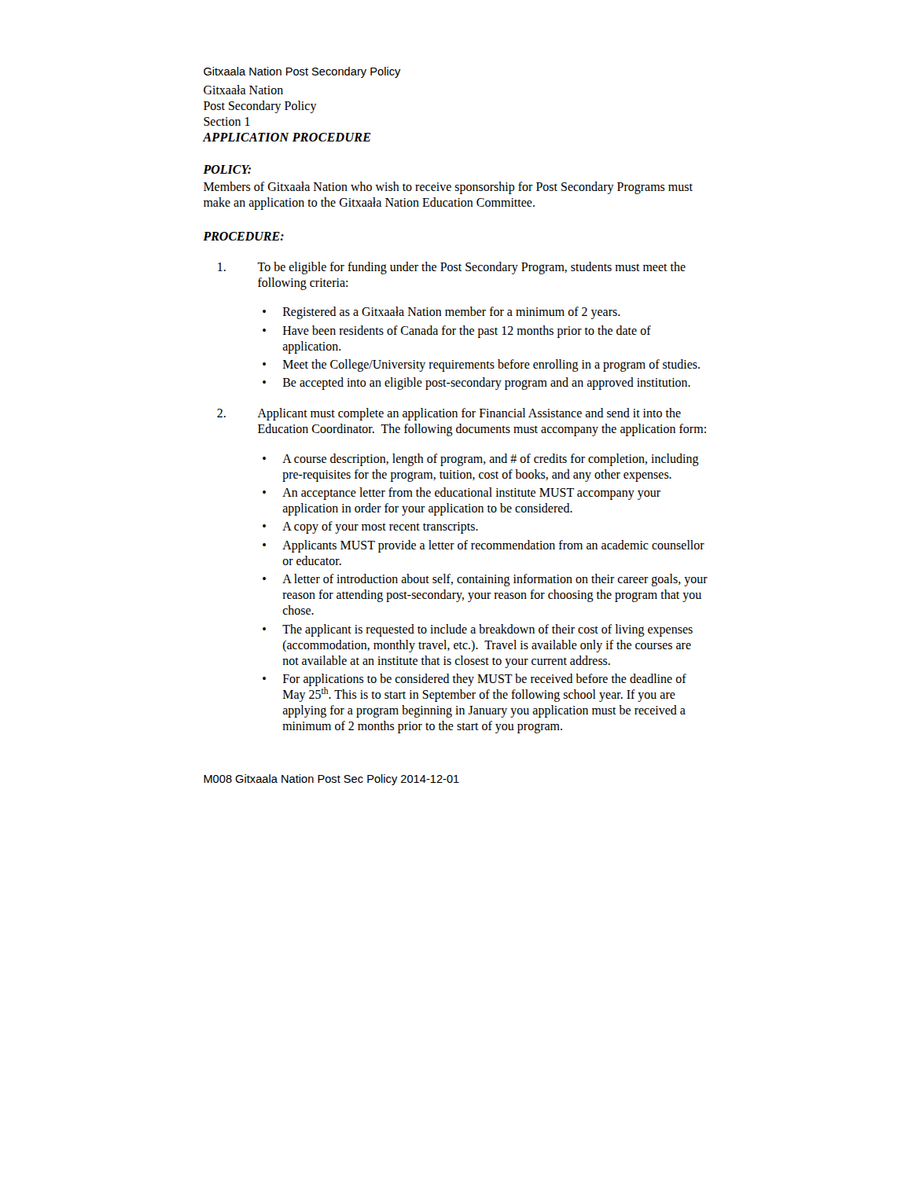Gitxaala Nation Post Secondary Policy
Gitxaała Nation
Post Secondary Policy
Section 1
APPLICATION PROCEDURE
POLICY:
Members of Gitxaała Nation who wish to receive sponsorship for Post Secondary Programs must make an application to the Gitxaała Nation Education Committee.
PROCEDURE:
1. To be eligible for funding under the Post Secondary Program, students must meet the following criteria:
Registered as a Gitxaała Nation member for a minimum of 2 years.
Have been residents of Canada for the past 12 months prior to the date of application.
Meet the College/University requirements before enrolling in a program of studies.
Be accepted into an eligible post-secondary program and an approved institution.
2. Applicant must complete an application for Financial Assistance and send it into the Education Coordinator. The following documents must accompany the application form:
A course description, length of program, and # of credits for completion, including pre-requisites for the program, tuition, cost of books, and any other expenses.
An acceptance letter from the educational institute MUST accompany your application in order for your application to be considered.
A copy of your most recent transcripts.
Applicants MUST provide a letter of recommendation from an academic counsellor or educator.
A letter of introduction about self, containing information on their career goals, your reason for attending post-secondary, your reason for choosing the program that you chose.
The applicant is requested to include a breakdown of their cost of living expenses (accommodation, monthly travel, etc.). Travel is available only if the courses are not available at an institute that is closest to your current address.
For applications to be considered they MUST be received before the deadline of May 25th. This is to start in September of the following school year. If you are applying for a program beginning in January you application must be received a minimum of 2 months prior to the start of you program.
M008 Gitxaala Nation Post Sec Policy 2014-12-01